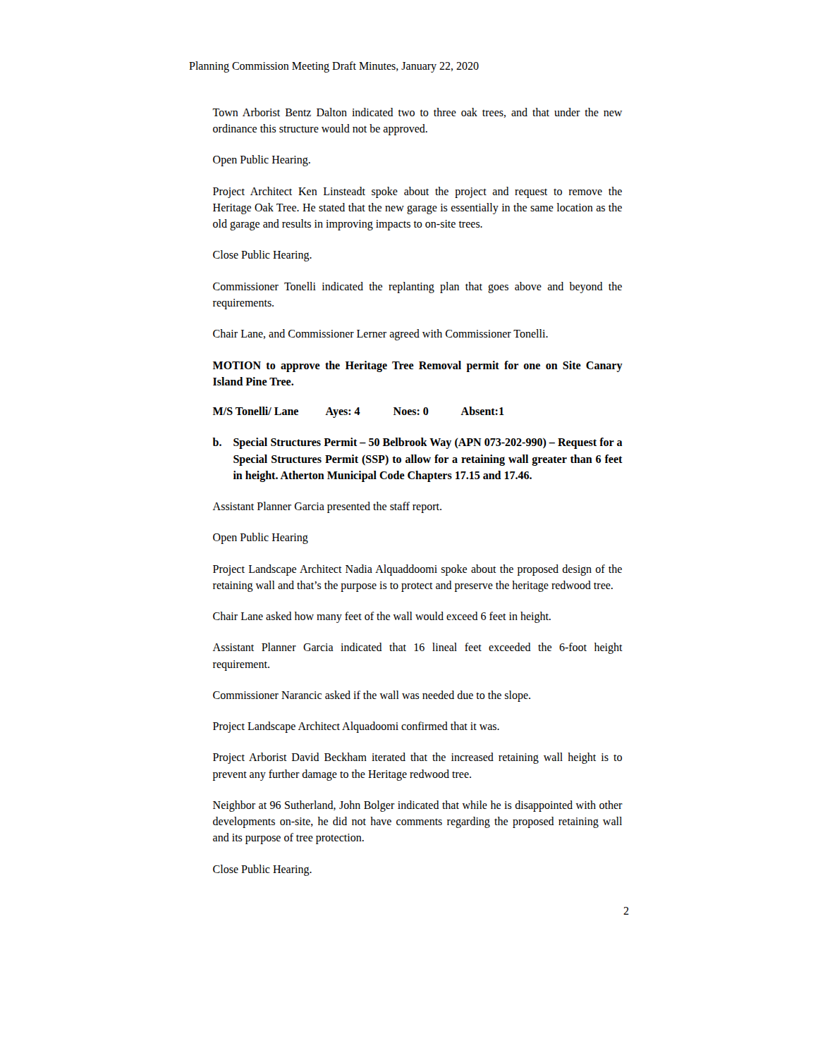Planning Commission Meeting Draft Minutes, January 22, 2020
Town Arborist Bentz Dalton indicated two to three oak trees, and that under the new ordinance this structure would not be approved.
Open Public Hearing.
Project Architect Ken Linsteadt spoke about the project and request to remove the Heritage Oak Tree. He stated that the new garage is essentially in the same location as the old garage and results in improving impacts to on-site trees.
Close Public Hearing.
Commissioner Tonelli indicated the replanting plan that goes above and beyond the requirements.
Chair Lane, and Commissioner Lerner agreed with Commissioner Tonelli.
MOTION to approve the Heritage Tree Removal permit for one on Site Canary Island Pine Tree.
M/S Tonelli/ Lane Ayes: 4 Noes: 0 Absent:1
b. Special Structures Permit – 50 Belbrook Way (APN 073-202-990) – Request for a Special Structures Permit (SSP) to allow for a retaining wall greater than 6 feet in height. Atherton Municipal Code Chapters 17.15 and 17.46.
Assistant Planner Garcia presented the staff report.
Open Public Hearing
Project Landscape Architect Nadia Alquaddoomi spoke about the proposed design of the retaining wall and that’s the purpose is to protect and preserve the heritage redwood tree.
Chair Lane asked how many feet of the wall would exceed 6 feet in height.
Assistant Planner Garcia indicated that 16 lineal feet exceeded the 6-foot height requirement.
Commissioner Narancic asked if the wall was needed due to the slope.
Project Landscape Architect Alquadoomi confirmed that it was.
Project Arborist David Beckham iterated that the increased retaining wall height is to prevent any further damage to the Heritage redwood tree.
Neighbor at 96 Sutherland, John Bolger indicated that while he is disappointed with other developments on-site, he did not have comments regarding the proposed retaining wall and its purpose of tree protection.
Close Public Hearing.
2